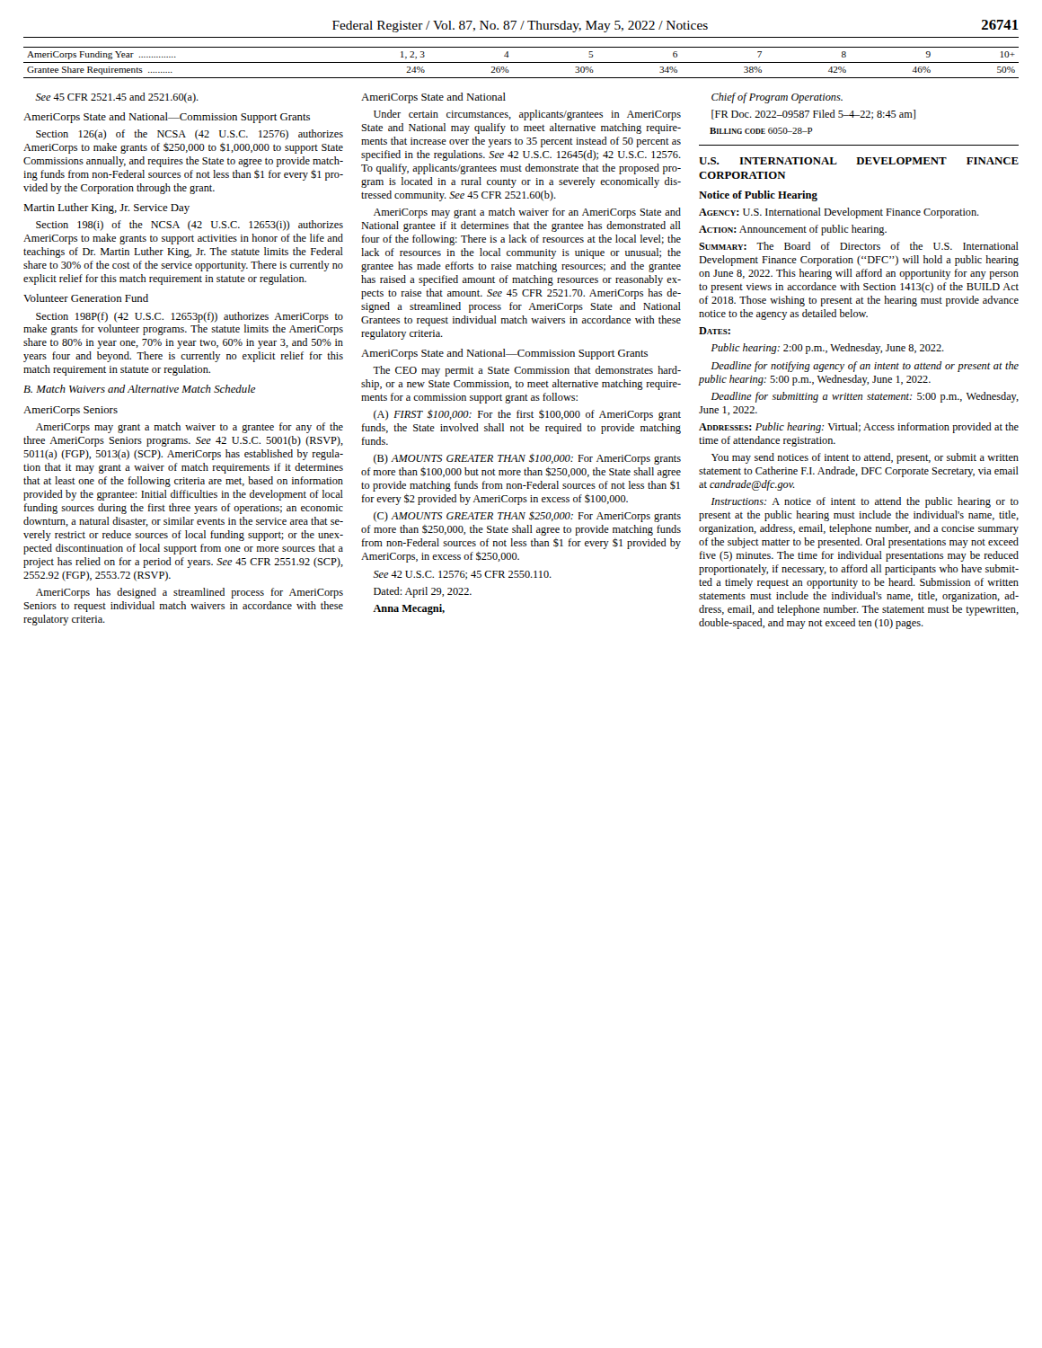Federal Register / Vol. 87, No. 87 / Thursday, May 5, 2022 / Notices
26741
| AmeriCorps Funding Year ............... | 1, 2, 3 | 4 | 5 | 6 | 7 | 8 | 9 | 10+ |
| Grantee Share Requirements .......... | 24% | 26% | 30% | 34% | 38% | 42% | 46% | 50% |
See 45 CFR 2521.45 and 2521.60(a).
AmeriCorps State and National—Commission Support Grants
Section 126(a) of the NCSA (42 U.S.C. 12576) authorizes AmeriCorps to make grants of $250,000 to $1,000,000 to support State Commissions annually, and requires the State to agree to provide matching funds from non-Federal sources of not less than $1 for every $1 provided by the Corporation through the grant.
Martin Luther King, Jr. Service Day
Section 198(i) of the NCSA (42 U.S.C. 12653(i)) authorizes AmeriCorps to make grants to support activities in honor of the life and teachings of Dr. Martin Luther King, Jr. The statute limits the Federal share to 30% of the cost of the service opportunity. There is currently no explicit relief for this match requirement in statute or regulation.
Volunteer Generation Fund
Section 198P(f) (42 U.S.C. 12653p(f)) authorizes AmeriCorps to make grants for volunteer programs. The statute limits the AmeriCorps share to 80% in year one, 70% in year two, 60% in year 3, and 50% in years four and beyond. There is currently no explicit relief for this match requirement in statute or regulation.
B. Match Waivers and Alternative Match Schedule
AmeriCorps Seniors
AmeriCorps may grant a match waiver to a grantee for any of the three AmeriCorps Seniors programs. See 42 U.S.C. 5001(b) (RSVP), 5011(a) (FGP), 5013(a) (SCP). AmeriCorps has established by regulation that it may grant a waiver of match requirements if it determines that at least one of the following criteria are met, based on information provided by the gprantee: Initial difficulties in the development of local funding sources during the first three years of operations; an economic downturn, a natural disaster, or similar events in the service area that severely restrict or reduce sources of local funding support; or the unexpected discontinuation of local support from one or more sources that a project has relied on for a period of years. See 45 CFR 2551.92 (SCP), 2552.92 (FGP), 2553.72 (RSVP).
AmeriCorps has designed a streamlined process for AmeriCorps Seniors to request individual match waivers in accordance with these regulatory criteria.
AmeriCorps State and National
Under certain circumstances, applicants/grantees in AmeriCorps State and National may qualify to meet alternative matching requirements that increase over the years to 35 percent instead of 50 percent as specified in the regulations. See 42 U.S.C. 12645(d); 42 U.S.C. 12576. To qualify, applicants/grantees must demonstrate that the proposed program is located in a rural county or in a severely economically distressed community. See 45 CFR 2521.60(b).
AmeriCorps may grant a match waiver for an AmeriCorps State and National grantee if it determines that the grantee has demonstrated all four of the following: There is a lack of resources at the local level; the lack of resources in the local community is unique or unusual; the grantee has made efforts to raise matching resources; and the grantee has raised a specified amount of matching resources or reasonably expects to raise that amount. See 45 CFR 2521.70. AmeriCorps has designed a streamlined process for AmeriCorps State and National Grantees to request individual match waivers in accordance with these regulatory criteria.
AmeriCorps State and National—Commission Support Grants
The CEO may permit a State Commission that demonstrates hardship, or a new State Commission, to meet alternative matching requirements for a commission support grant as follows:
(A) FIRST $100,000: For the first $100,000 of AmeriCorps grant funds, the State involved shall not be required to provide matching funds.
(B) AMOUNTS GREATER THAN $100,000: For AmeriCorps grants of more than $100,000 but not more than $250,000, the State shall agree to provide matching funds from non-Federal sources of not less than $1 for every $2 provided by AmeriCorps in excess of $100,000.
(C) AMOUNTS GREATER THAN $250,000: For AmeriCorps grants of more than $250,000, the State shall agree to provide matching funds from non-Federal sources of not less than $1 for every $1 provided by AmeriCorps, in excess of $250,000.
See 42 U.S.C. 12576; 45 CFR 2550.110.
Dated: April 29, 2022.
Anna Mecagni,
Chief of Program Operations.
[FR Doc. 2022–09587 Filed 5–4–22; 8:45 am]
Billing code 6050–28–P
U.S. International Development Finance Corporation
Notice of Public Hearing
Agency: U.S. International Development Finance Corporation.
Action: Announcement of public hearing.
Summary: The Board of Directors of the U.S. International Development Finance Corporation (‘‘DFC’’) will hold a public hearing on June 8, 2022. This hearing will afford an opportunity for any person to present views in accordance with Section 1413(c) of the BUILD Act of 2018. Those wishing to present at the hearing must provide advance notice to the agency as detailed below.
Dates:
Public hearing: 2:00 p.m., Wednesday, June 8, 2022.
Deadline for notifying agency of an intent to attend or present at the public hearing: 5:00 p.m., Wednesday, June 1, 2022.
Deadline for submitting a written statement: 5:00 p.m., Wednesday, June 1, 2022.
Addresses: Public hearing: Virtual; Access information provided at the time of attendance registration.
You may send notices of intent to attend, present, or submit a written statement to Catherine F.I. Andrade, DFC Corporate Secretary, via email at candrade@dfc.gov.
Instructions: A notice of intent to attend the public hearing or to present at the public hearing must include the individual's name, title, organization, address, email, telephone number, and a concise summary of the subject matter to be presented. Oral presentations may not exceed five (5) minutes. The time for individual presentations may be reduced proportionately, if necessary, to afford all participants who have submitted a timely request an opportunity to be heard. Submission of written statements must include the individual's name, title, organization, address, email, and telephone number. The statement must be typewritten, double-spaced, and may not exceed ten (10) pages.